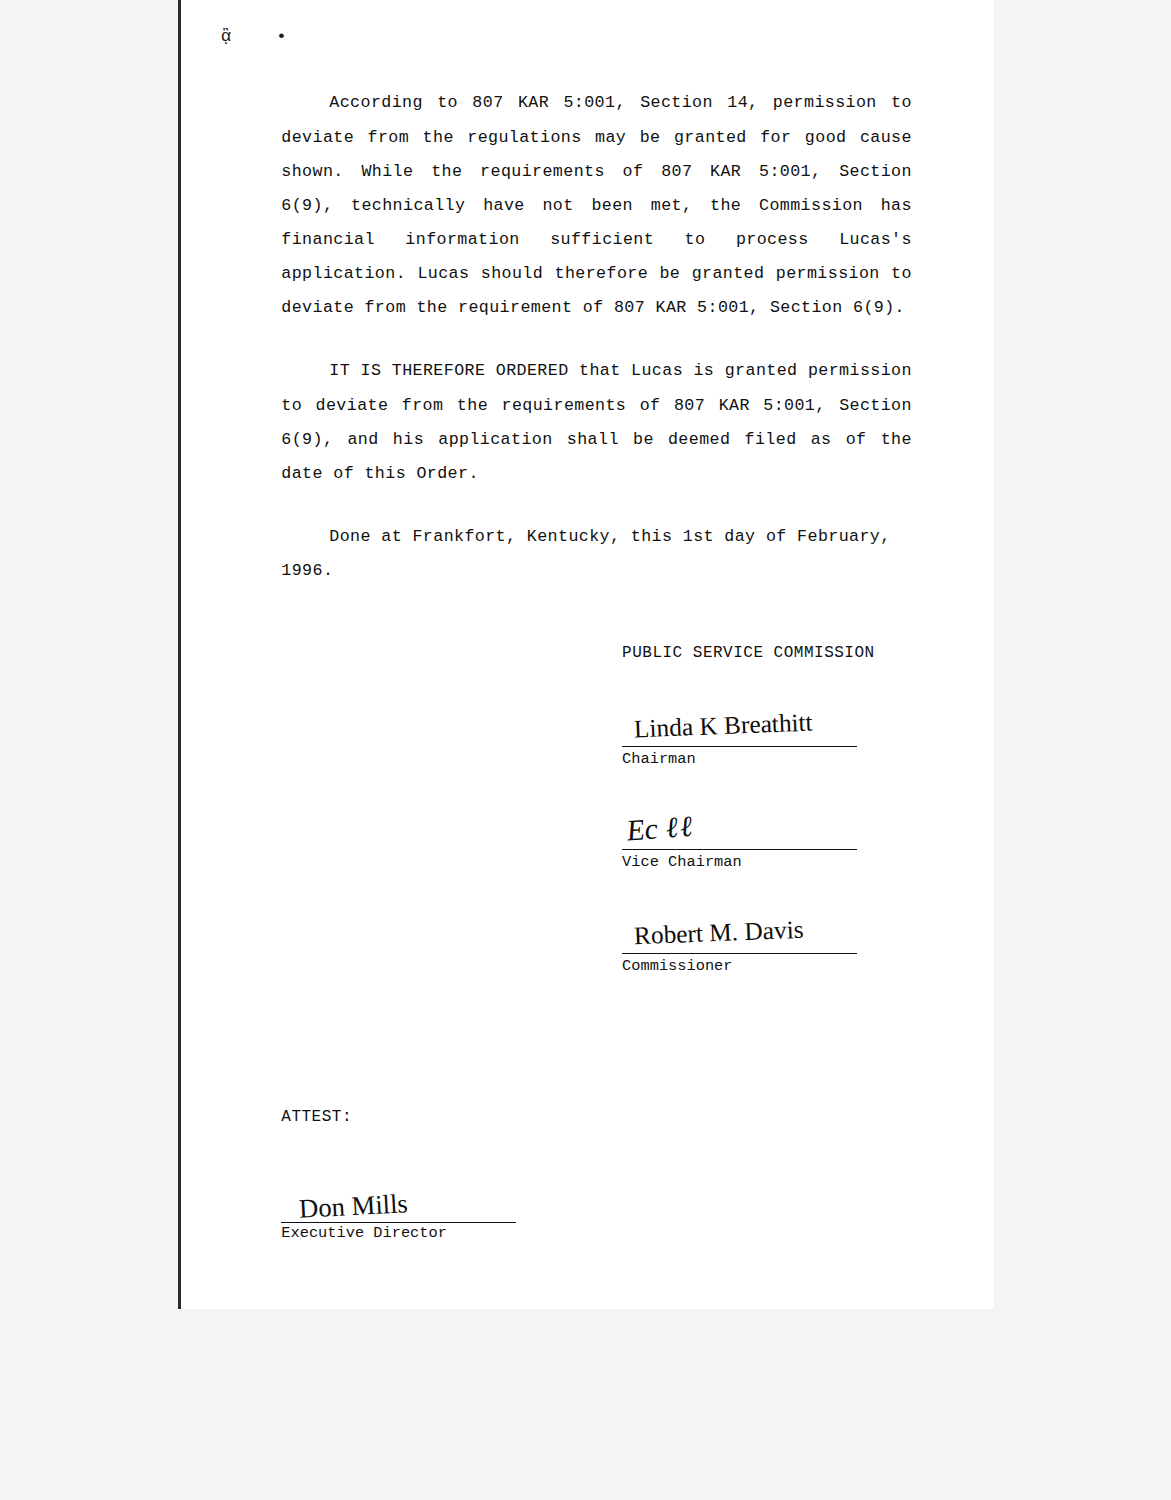ᾂ •
According to 807 KAR 5:001, Section 14, permission to deviate from the regulations may be granted for good cause shown. While the requirements of 807 KAR 5:001, Section 6(9), technically have not been met, the Commission has financial information sufficient to process Lucas's application. Lucas should therefore be granted permission to deviate from the requirement of 807 KAR 5:001, Section 6(9).
IT IS THEREFORE ORDERED that Lucas is granted permission to deviate from the requirements of 807 KAR 5:001, Section 6(9), and his application shall be deemed filed as of the date of this Order.
Done at Frankfort, Kentucky, this 1st day of February, 1996.
PUBLIC SERVICE COMMISSION
Linda K Breathitt
Chairman
Ec ℓℓ
Vice Chairman
Robert M. Davis
Commissioner
ATTEST:
Don Mills
Executive Director